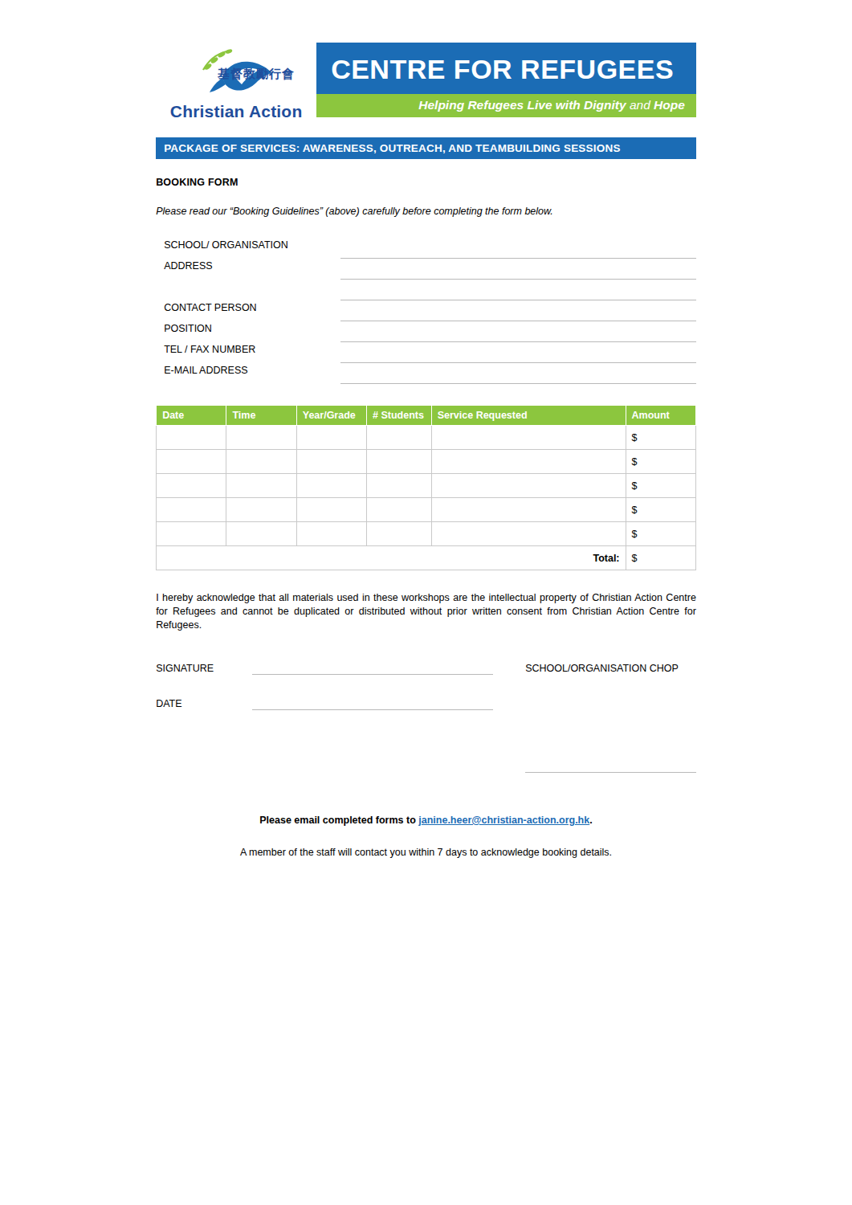基督教勵行會
Christian Action
CENTRE FOR REFUGEES
Helping Refugees Live with Dignity and Hope
PACKAGE OF SERVICES: AWARENESS, OUTREACH, AND TEAMBUILDING SESSIONS
BOOKING FORM
Please read our “Booking Guidelines” (above) carefully before completing the form below.
| SCHOOL/ ORGANISATION | |
| ADDRESS | |
| CONTACT PERSON | |
| POSITION | |
| TEL / FAX NUMBER | |
| E-MAIL ADDRESS | |
| Date | Time | Year/Grade | # Students | Service Requested | Amount |
| --- | --- | --- | --- | --- | --- |
| | | | | | $ |
| | | | | | $ |
| | | | | | $ |
| | | | | | $ |
| | | | | | $ |
| Total: | $ |
I hereby acknowledge that all materials used in these workshops are the intellectual property of Christian Action Centre for Refugees and cannot be duplicated or distributed without prior written consent from Christian Action Centre for Refugees.
| SIGNATURE | | | SCHOOL/ORGANISATION CHOP |
| DATE | | | |
Please email completed forms to janine.heer@christian-action.org.hk.
A member of the staff will contact you within 7 days to acknowledge booking details.